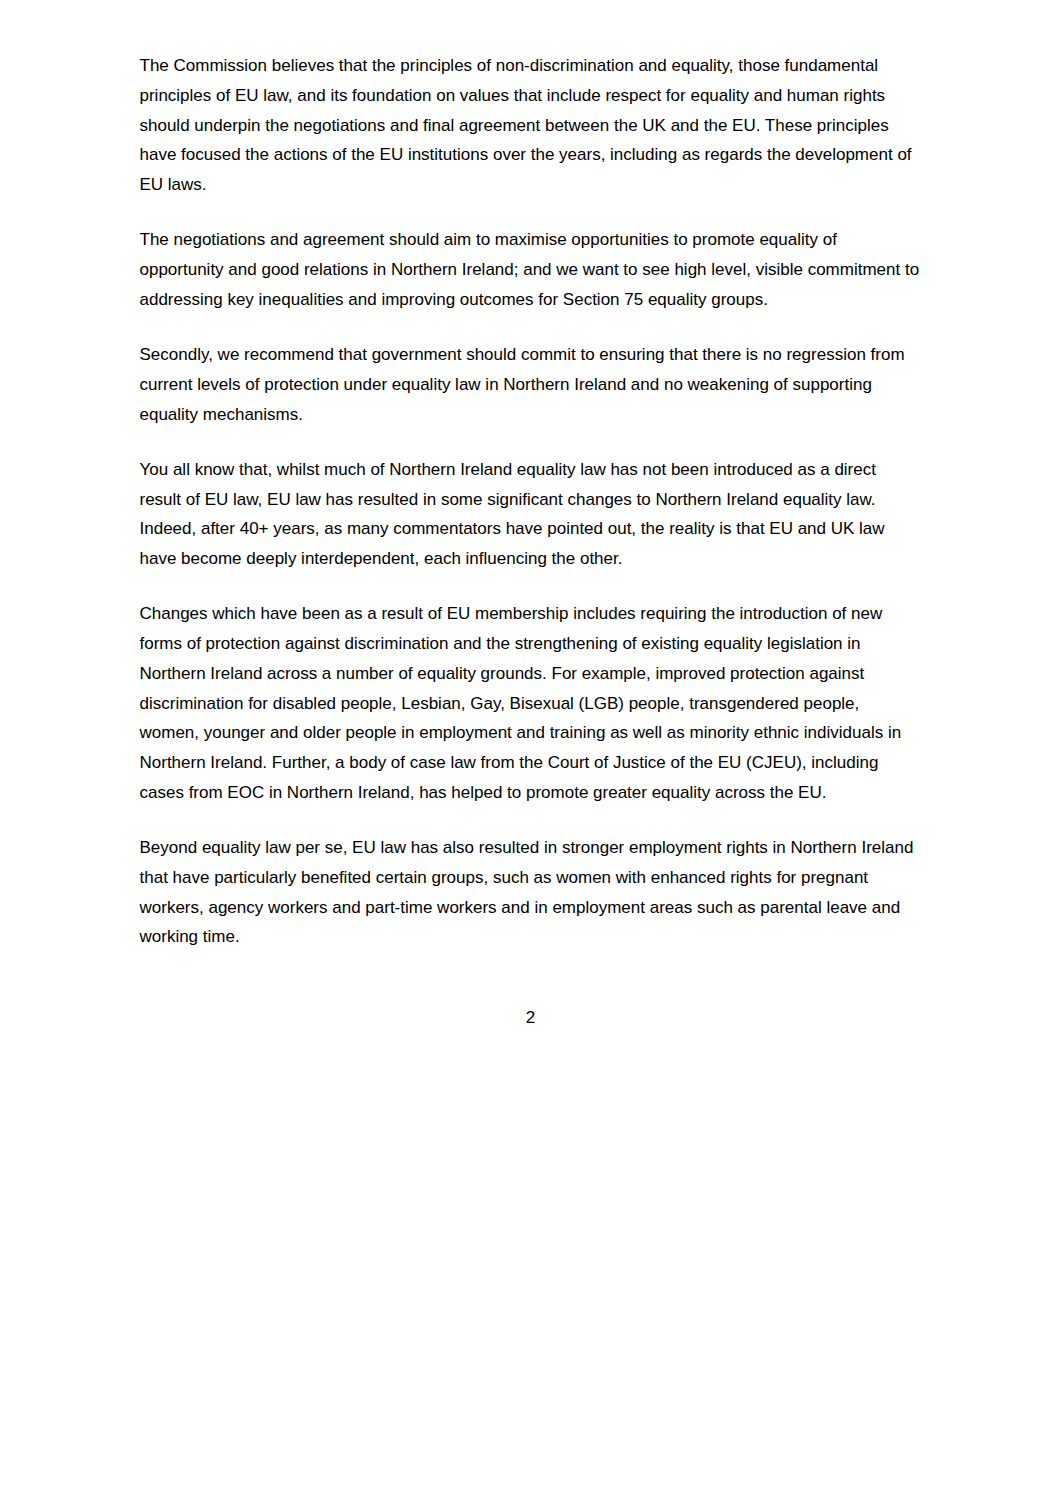The Commission believes that the principles of non-discrimination and equality, those fundamental principles of EU law, and its foundation on values that include respect for equality and human rights should underpin the negotiations and final agreement between the UK and the EU. These principles have focused the actions of the EU institutions over the years, including as regards the development of EU laws.
The negotiations and agreement should aim to maximise opportunities to promote equality of opportunity and good relations in Northern Ireland; and we want to see high level, visible commitment to addressing key inequalities and improving outcomes for Section 75 equality groups.
Secondly, we recommend that government should commit to ensuring that there is no regression from current levels of protection under equality law in Northern Ireland and no weakening of supporting equality mechanisms.
You all know that, whilst much of Northern Ireland equality law has not been introduced as a direct result of EU law, EU law has resulted in some significant changes to Northern Ireland equality law. Indeed, after 40+ years, as many commentators have pointed out, the reality is that EU and UK law have become deeply interdependent, each influencing the other.
Changes which have been as a result of EU membership includes requiring the introduction of new forms of protection against discrimination and the strengthening of existing equality legislation in Northern Ireland across a number of equality grounds. For example, improved protection against discrimination for disabled people, Lesbian, Gay, Bisexual (LGB) people, transgendered people, women, younger and older people in employment and training as well as minority ethnic individuals in Northern Ireland. Further, a body of case law from the Court of Justice of the EU (CJEU), including cases from EOC in Northern Ireland, has helped to promote greater equality across the EU.
Beyond equality law per se, EU law has also resulted in stronger employment rights in Northern Ireland that have particularly benefited certain groups, such as women with enhanced rights for pregnant workers, agency workers and part-time workers and in employment areas such as parental leave and working time.
2